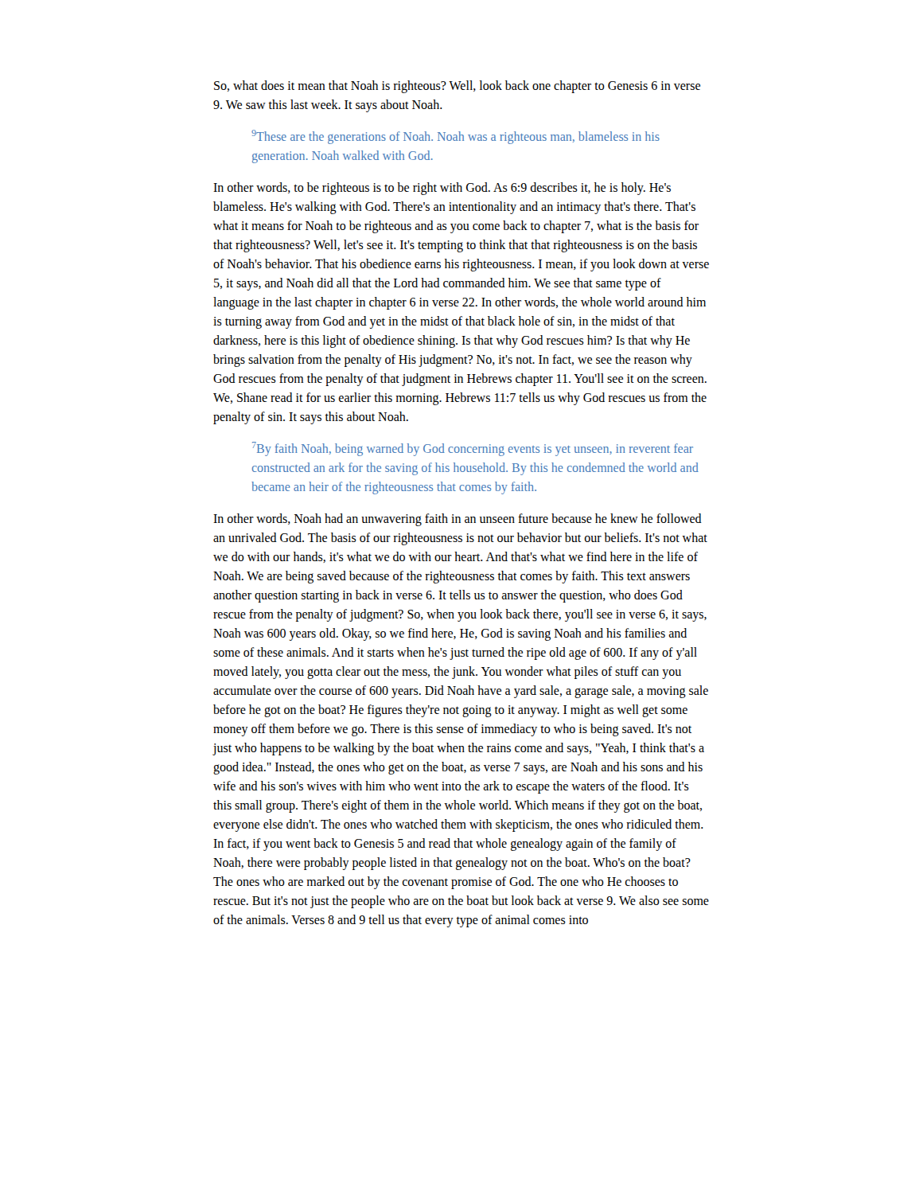So, what does it mean that Noah is righteous? Well, look back one chapter to Genesis 6 in verse 9. We saw this last week. It says about Noah.
9These are the generations of Noah. Noah was a righteous man, blameless in his generation. Noah walked with God.
In other words, to be righteous is to be right with God. As 6:9 describes it, he is holy. He's blameless. He's walking with God. There's an intentionality and an intimacy that's there. That's what it means for Noah to be righteous and as you come back to chapter 7, what is the basis for that righteousness? Well, let's see it. It's tempting to think that that righteousness is on the basis of Noah's behavior. That his obedience earns his righteousness. I mean, if you look down at verse 5, it says, and Noah did all that the Lord had commanded him. We see that same type of language in the last chapter in chapter 6 in verse 22. In other words, the whole world around him is turning away from God and yet in the midst of that black hole of sin, in the midst of that darkness, here is this light of obedience shining. Is that why God rescues him? Is that why He brings salvation from the penalty of His judgment? No, it's not. In fact, we see the reason why God rescues from the penalty of that judgment in Hebrews chapter 11. You'll see it on the screen. We, Shane read it for us earlier this morning. Hebrews 11:7 tells us why God rescues us from the penalty of sin. It says this about Noah.
7By faith Noah, being warned by God concerning events is yet unseen, in reverent fear constructed an ark for the saving of his household. By this he condemned the world and became an heir of the righteousness that comes by faith.
In other words, Noah had an unwavering faith in an unseen future because he knew he followed an unrivaled God. The basis of our righteousness is not our behavior but our beliefs. It's not what we do with our hands, it's what we do with our heart. And that's what we find here in the life of Noah. We are being saved because of the righteousness that comes by faith. This text answers another question starting in back in verse 6. It tells us to answer the question, who does God rescue from the penalty of judgment? So, when you look back there, you'll see in verse 6, it says, Noah was 600 years old. Okay, so we find here, He, God is saving Noah and his families and some of these animals. And it starts when he's just turned the ripe old age of 600. If any of y'all moved lately, you gotta clear out the mess, the junk. You wonder what piles of stuff can you accumulate over the course of 600 years. Did Noah have a yard sale, a garage sale, a moving sale before he got on the boat? He figures they're not going to it anyway. I might as well get some money off them before we go. There is this sense of immediacy to who is being saved. It's not just who happens to be walking by the boat when the rains come and says, "Yeah, I think that's a good idea." Instead, the ones who get on the boat, as verse 7 says, are Noah and his sons and his wife and his son's wives with him who went into the ark to escape the waters of the flood. It's this small group. There's eight of them in the whole world. Which means if they got on the boat, everyone else didn't. The ones who watched them with skepticism, the ones who ridiculed them. In fact, if you went back to Genesis 5 and read that whole genealogy again of the family of Noah, there were probably people listed in that genealogy not on the boat. Who's on the boat? The ones who are marked out by the covenant promise of God. The one who He chooses to rescue. But it's not just the people who are on the boat but look back at verse 9. We also see some of the animals. Verses 8 and 9 tell us that every type of animal comes into